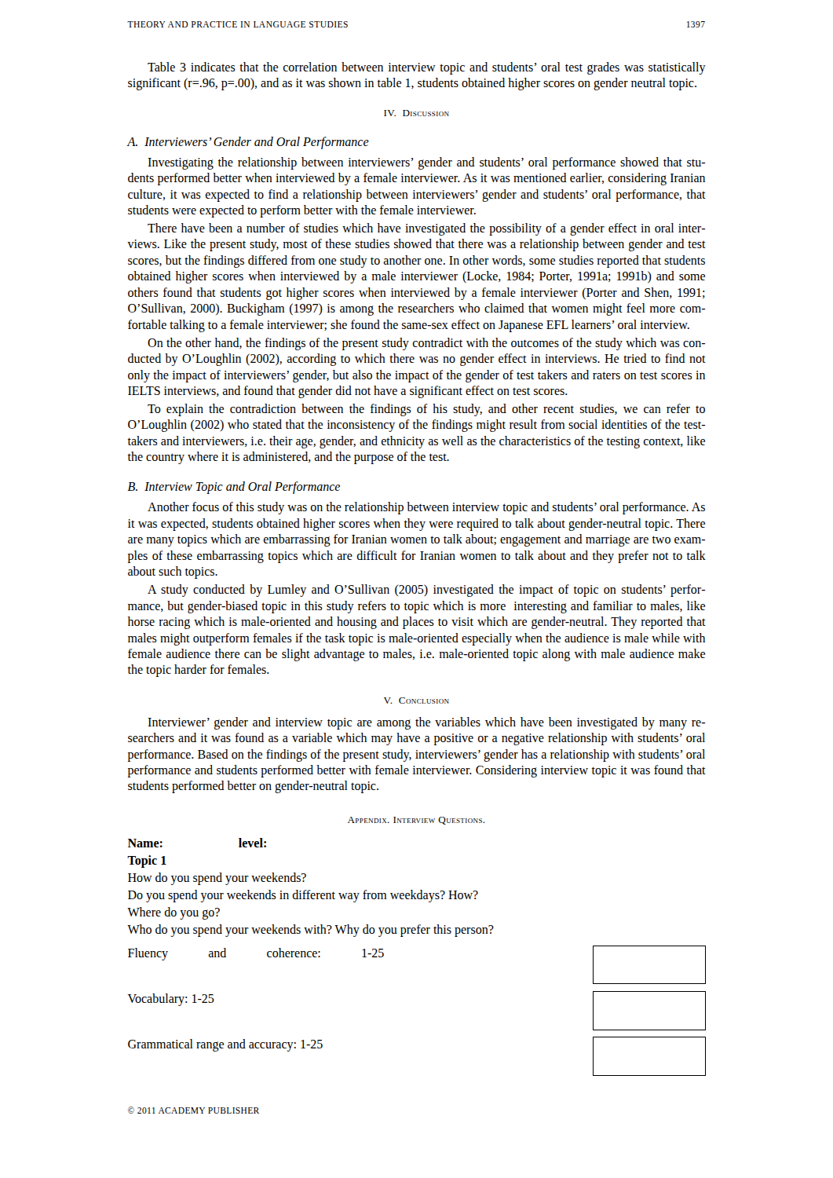Theory and Practice in Language Studies 1397
Table 3 indicates that the correlation between interview topic and students’ oral test grades was statistically significant (r=.96, p=.00), and as it was shown in table 1, students obtained higher scores on gender neutral topic.
IV. Discussion
A. Interviewers’ Gender and Oral Performance
Investigating the relationship between interviewers’ gender and students’ oral performance showed that students performed better when interviewed by a female interviewer. As it was mentioned earlier, considering Iranian culture, it was expected to find a relationship between interviewers’ gender and students’ oral performance, that students were expected to perform better with the female interviewer.
There have been a number of studies which have investigated the possibility of a gender effect in oral interviews. Like the present study, most of these studies showed that there was a relationship between gender and test scores, but the findings differed from one study to another one. In other words, some studies reported that students obtained higher scores when interviewed by a male interviewer (Locke, 1984; Porter, 1991a; 1991b) and some others found that students got higher scores when interviewed by a female interviewer (Porter and Shen, 1991; O’Sullivan, 2000). Buckigham (1997) is among the researchers who claimed that women might feel more comfortable talking to a female interviewer; she found the same-sex effect on Japanese EFL learners’ oral interview.
On the other hand, the findings of the present study contradict with the outcomes of the study which was conducted by O’Loughlin (2002), according to which there was no gender effect in interviews. He tried to find not only the impact of interviewers’ gender, but also the impact of the gender of test takers and raters on test scores in IELTS interviews, and found that gender did not have a significant effect on test scores.
To explain the contradiction between the findings of his study, and other recent studies, we can refer to O’Loughlin (2002) who stated that the inconsistency of the findings might result from social identities of the test-takers and interviewers, i.e. their age, gender, and ethnicity as well as the characteristics of the testing context, like the country where it is administered, and the purpose of the test.
B. Interview Topic and Oral Performance
Another focus of this study was on the relationship between interview topic and students’ oral performance. As it was expected, students obtained higher scores when they were required to talk about gender-neutral topic. There are many topics which are embarrassing for Iranian women to talk about; engagement and marriage are two examples of these embarrassing topics which are difficult for Iranian women to talk about and they prefer not to talk about such topics.
A study conducted by Lumley and O’Sullivan (2005) investigated the impact of topic on students’ performance, but gender-biased topic in this study refers to topic which is more interesting and familiar to males, like horse racing which is male-oriented and housing and places to visit which are gender-neutral. They reported that males might outperform females if the task topic is male-oriented especially when the audience is male while with female audience there can be slight advantage to males, i.e. male-oriented topic along with male audience make the topic harder for females.
V. Conclusion
Interviewer’ gender and interview topic are among the variables which have been investigated by many researchers and it was found as a variable which may have a positive or a negative relationship with students’ oral performance. Based on the findings of the present study, interviewers’ gender has a relationship with students’ oral performance and students performed better with female interviewer. Considering interview topic it was found that students performed better on gender-neutral topic.
Appendix. Interview Questions.
Name: level:
Topic 1
How do you spend your weekends?
Do you spend your weekends in different way from weekdays? How?
Where do you go?
Who do you spend your weekends with? Why do you prefer this person?
Fluency and coherence: 1-25
Vocabulary: 1-25
Grammatical range and accuracy: 1-25
© 2011 Academy Publisher